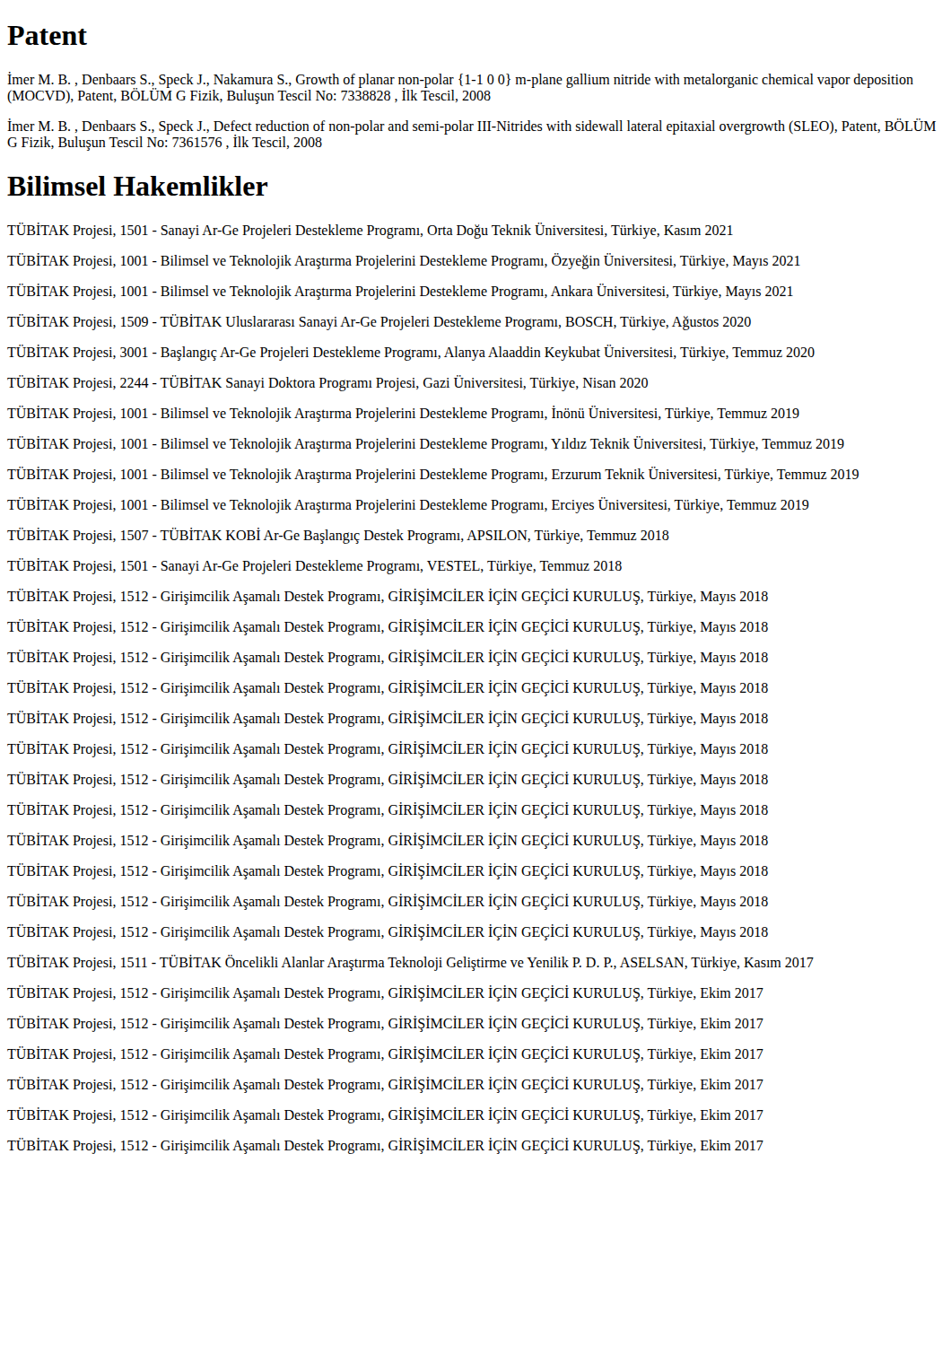Patent
İmer M. B. , Denbaars S., Speck J., Nakamura S., Growth of planar non-polar {1-1 0 0} m-plane gallium nitride with metalorganic chemical vapor deposition (MOCVD), Patent, BÖLÜM G Fizik, Buluşun Tescil No: 7338828 , İlk Tescil, 2008
İmer M. B. , Denbaars S., Speck J., Defect reduction of non-polar and semi-polar III-Nitrides with sidewall lateral epitaxial overgrowth (SLEO), Patent, BÖLÜM G Fizik, Buluşun Tescil No: 7361576 , İlk Tescil, 2008
Bilimsel Hakemlikler
TÜBİTAK Projesi, 1501 - Sanayi Ar-Ge Projeleri Destekleme Programı, Orta Doğu Teknik Üniversitesi, Türkiye, Kasım 2021
TÜBİTAK Projesi, 1001 - Bilimsel ve Teknolojik Araştırma Projelerini Destekleme Programı, Özyeğin Üniversitesi, Türkiye, Mayıs 2021
TÜBİTAK Projesi, 1001 - Bilimsel ve Teknolojik Araştırma Projelerini Destekleme Programı, Ankara Üniversitesi, Türkiye, Mayıs 2021
TÜBİTAK Projesi, 1509 - TÜBİTAK Uluslararası Sanayi Ar-Ge Projeleri Destekleme Programı, BOSCH, Türkiye, Ağustos 2020
TÜBİTAK Projesi, 3001 - Başlangıç Ar-Ge Projeleri Destekleme Programı, Alanya Alaaddin Keykubat Üniversitesi, Türkiye, Temmuz 2020
TÜBİTAK Projesi, 2244 - TÜBİTAK Sanayi Doktora Programı Projesi, Gazi Üniversitesi, Türkiye, Nisan 2020
TÜBİTAK Projesi, 1001 - Bilimsel ve Teknolojik Araştırma Projelerini Destekleme Programı, İnönü Üniversitesi, Türkiye, Temmuz 2019
TÜBİTAK Projesi, 1001 - Bilimsel ve Teknolojik Araştırma Projelerini Destekleme Programı, Yıldız Teknik Üniversitesi, Türkiye, Temmuz 2019
TÜBİTAK Projesi, 1001 - Bilimsel ve Teknolojik Araştırma Projelerini Destekleme Programı, Erzurum Teknik Üniversitesi, Türkiye, Temmuz 2019
TÜBİTAK Projesi, 1001 - Bilimsel ve Teknolojik Araştırma Projelerini Destekleme Programı, Erciyes Üniversitesi, Türkiye, Temmuz 2019
TÜBİTAK Projesi, 1507 - TÜBİTAK KOBİ Ar-Ge Başlangıç Destek Programı, APSILON, Türkiye, Temmuz 2018
TÜBİTAK Projesi, 1501 - Sanayi Ar-Ge Projeleri Destekleme Programı, VESTEL, Türkiye, Temmuz 2018
TÜBİTAK Projesi, 1512 - Girişimcilik Aşamalı Destek Programı, GİRİŞİMCİLER İÇİN GEÇİCİ KURULUŞ, Türkiye, Mayıs 2018
TÜBİTAK Projesi, 1512 - Girişimcilik Aşamalı Destek Programı, GİRİŞİMCİLER İÇİN GEÇİCİ KURULUŞ, Türkiye, Mayıs 2018
TÜBİTAK Projesi, 1512 - Girişimcilik Aşamalı Destek Programı, GİRİŞİMCİLER İÇİN GEÇİCİ KURULUŞ, Türkiye, Mayıs 2018
TÜBİTAK Projesi, 1512 - Girişimcilik Aşamalı Destek Programı, GİRİŞİMCİLER İÇİN GEÇİCİ KURULUŞ, Türkiye, Mayıs 2018
TÜBİTAK Projesi, 1512 - Girişimcilik Aşamalı Destek Programı, GİRİŞİMCİLER İÇİN GEÇİCİ KURULUŞ, Türkiye, Mayıs 2018
TÜBİTAK Projesi, 1512 - Girişimcilik Aşamalı Destek Programı, GİRİŞİMCİLER İÇİN GEÇİCİ KURULUŞ, Türkiye, Mayıs 2018
TÜBİTAK Projesi, 1512 - Girişimcilik Aşamalı Destek Programı, GİRİŞİMCİLER İÇİN GEÇİCİ KURULUŞ, Türkiye, Mayıs 2018
TÜBİTAK Projesi, 1512 - Girişimcilik Aşamalı Destek Programı, GİRİŞİMCİLER İÇİN GEÇİCİ KURULUŞ, Türkiye, Mayıs 2018
TÜBİTAK Projesi, 1512 - Girişimcilik Aşamalı Destek Programı, GİRİŞİMCİLER İÇİN GEÇİCİ KURULUŞ, Türkiye, Mayıs 2018
TÜBİTAK Projesi, 1512 - Girişimcilik Aşamalı Destek Programı, GİRİŞİMCİLER İÇİN GEÇİCİ KURULUŞ, Türkiye, Mayıs 2018
TÜBİTAK Projesi, 1512 - Girişimcilik Aşamalı Destek Programı, GİRİŞİMCİLER İÇİN GEÇİCİ KURULUŞ, Türkiye, Mayıs 2018
TÜBİTAK Projesi, 1512 - Girişimcilik Aşamalı Destek Programı, GİRİŞİMCİLER İÇİN GEÇİCİ KURULUŞ, Türkiye, Mayıs 2018
TÜBİTAK Projesi, 1511 - TÜBİTAK Öncelikli Alanlar Araştırma Teknoloji Geliştirme ve Yenilik P. D. P., ASELSAN, Türkiye, Kasım 2017
TÜBİTAK Projesi, 1512 - Girişimcilik Aşamalı Destek Programı, GİRİŞİMCİLER İÇİN GEÇİCİ KURULUŞ, Türkiye, Ekim 2017
TÜBİTAK Projesi, 1512 - Girişimcilik Aşamalı Destek Programı, GİRİŞİMCİLER İÇİN GEÇİCİ KURULUŞ, Türkiye, Ekim 2017
TÜBİTAK Projesi, 1512 - Girişimcilik Aşamalı Destek Programı, GİRİŞİMCİLER İÇİN GEÇİCİ KURULUŞ, Türkiye, Ekim 2017
TÜBİTAK Projesi, 1512 - Girişimcilik Aşamalı Destek Programı, GİRİŞİMCİLER İÇİN GEÇİCİ KURULUŞ, Türkiye, Ekim 2017
TÜBİTAK Projesi, 1512 - Girişimcilik Aşamalı Destek Programı, GİRİŞİMCİLER İÇİN GEÇİCİ KURULUŞ, Türkiye, Ekim 2017
TÜBİTAK Projesi, 1512 - Girişimcilik Aşamalı Destek Programı, GİRİŞİMCİLER İÇİN GEÇİCİ KURULUŞ, Türkiye, Ekim 2017